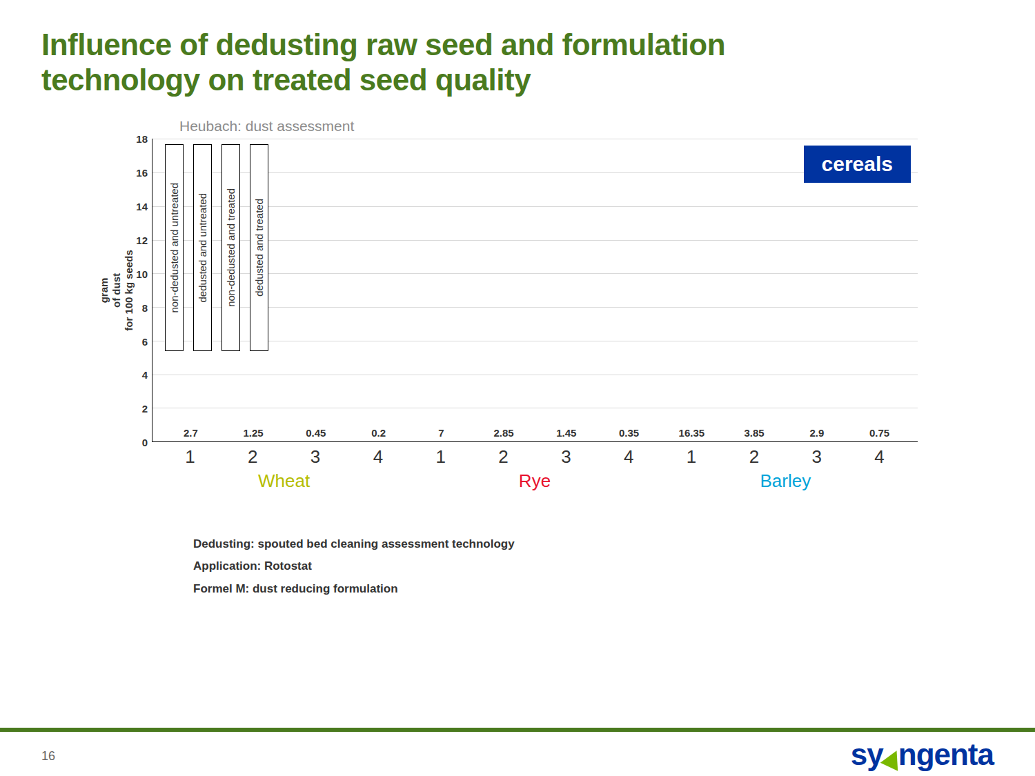Influence of dedusting raw seed and formulation
technology on treated seed quality
Heubach: dust assessment
gram
of dust
for 100 kg seeds
18 16 14 12 10 8 6 4 2 0
non-dedusted and untreated
dedusted and untreated
non-dedusted and treated
dedusted and treated
cereals
2.7
1.25
0.45
0.2
7
2.85
1.45
0.35
16.35
3.85
2.9
0.75
1234
Wheat
1234
Rye
1234
Barley
Dedusting: spouted bed cleaning assessment technology
Application: Rotostat
Formel M: dust reducing formulation
16
sy ngenta